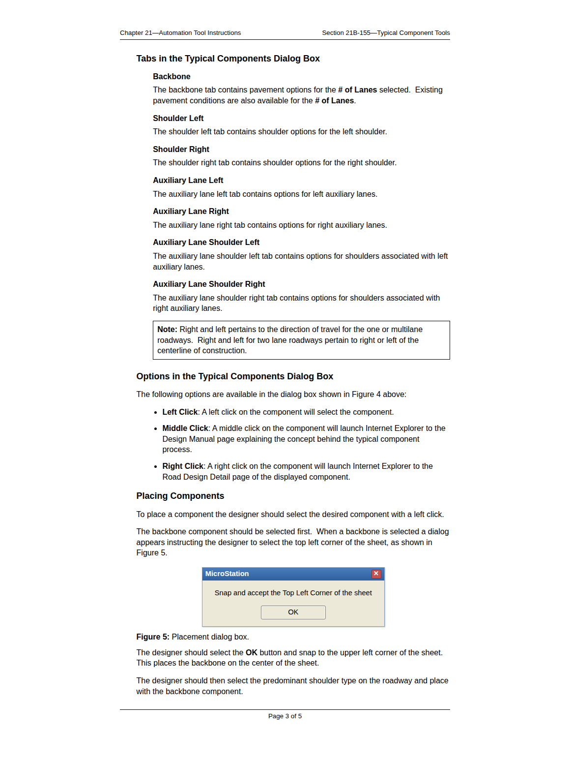Chapter 21—Automation Tool Instructions
Section 21B-155—Typical Component Tools
Tabs in the Typical Components Dialog Box
Backbone
The backbone tab contains pavement options for the # of Lanes selected. Existing pavement conditions are also available for the # of Lanes.
Shoulder Left
The shoulder left tab contains shoulder options for the left shoulder.
Shoulder Right
The shoulder right tab contains shoulder options for the right shoulder.
Auxiliary Lane Left
The auxiliary lane left tab contains options for left auxiliary lanes.
Auxiliary Lane Right
The auxiliary lane right tab contains options for right auxiliary lanes.
Auxiliary Lane Shoulder Left
The auxiliary lane shoulder left tab contains options for shoulders associated with left auxiliary lanes.
Auxiliary Lane Shoulder Right
The auxiliary lane shoulder right tab contains options for shoulders associated with right auxiliary lanes.
Note: Right and left pertains to the direction of travel for the one or multilane roadways. Right and left for two lane roadways pertain to right or left of the centerline of construction.
Options in the Typical Components Dialog Box
The following options are available in the dialog box shown in Figure 4 above:
Left Click: A left click on the component will select the component.
Middle Click: A middle click on the component will launch Internet Explorer to the Design Manual page explaining the concept behind the typical component process.
Right Click: A right click on the component will launch Internet Explorer to the Road Design Detail page of the displayed component.
Placing Components
To place a component the designer should select the desired component with a left click.
The backbone component should be selected first. When a backbone is selected a dialog appears instructing the designer to select the top left corner of the sheet, as shown in Figure 5.
MicroStation ✕
Snap and accept the Top Left Corner of the sheet
OK
Figure 5: Placement dialog box.
The designer should select the OK button and snap to the upper left corner of the sheet. This places the backbone on the center of the sheet.
The designer should then select the predominant shoulder type on the roadway and place with the backbone component.
Page 3 of 5